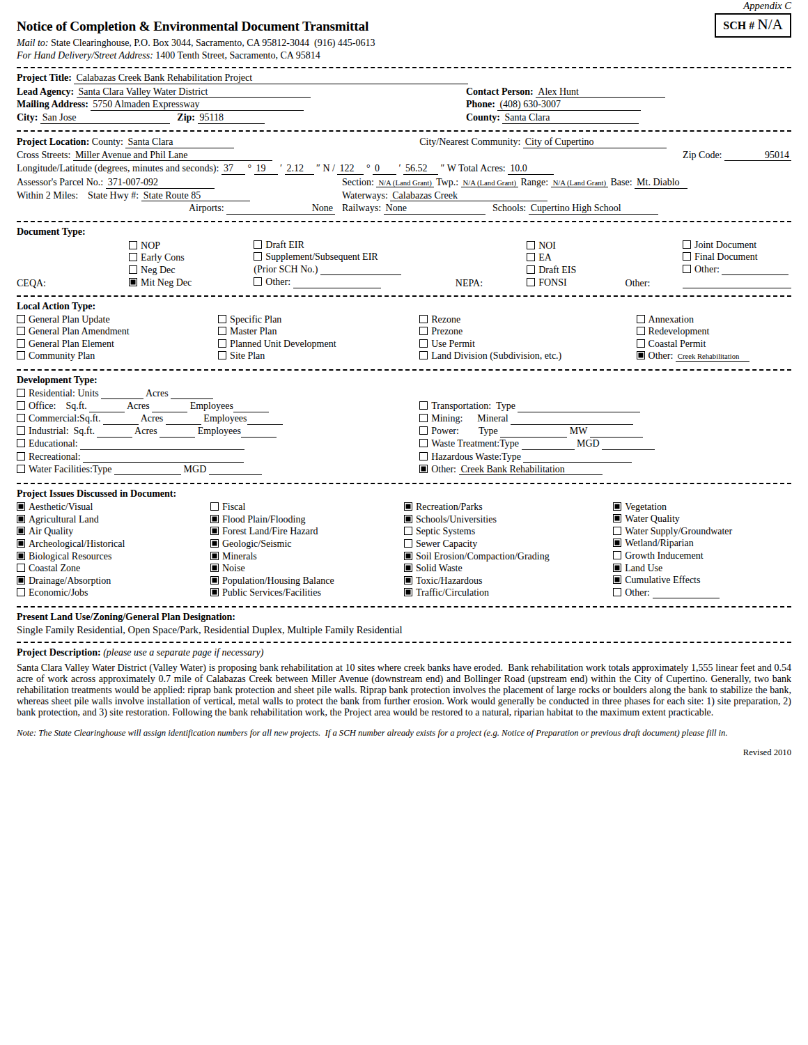Appendix C
Notice of Completion & Environmental Document Transmittal
SCH # N/A
Mail to: State Clearinghouse, P.O. Box 3044, Sacramento, CA 95812-3044 (916) 445-0613
For Hand Delivery/Street Address: 1400 Tenth Street, Sacramento, CA 95814
Project Title: Calabazas Creek Bank Rehabilitation Project
| Lead Agency: Santa Clara Valley Water District | Contact Person: Alex Hunt |
| Mailing Address: 5750 Almaden Expressway | Phone: (408) 630-3007 |
| City: San Jose Zip: 95118 | County: Santa Clara |
| Project Location: County: Santa Clara | City/Nearest Community: City of Cupertino |
| Cross Streets: Miller Avenue and Phil Lane | Zip Code: 95014 |
Longitude/Latitude (degrees, minutes and seconds): 37 ° 19 ′ 2.12 ″ N / 122 ° 0 ′ 56.52 ″ W Total Acres: 10.0
| Assessor's Parcel No.: 371-007-092 | Section: N/A (Land Grant) Twp.: N/A (Land Grant) Range: N/A (Land Grant) Base: Mt. Diablo |
| Within 2 Miles: State Hwy #: State Route 85 | Waterways: Calabazas Creek |
| Airports: None | Railways: None Schools: Cupertino High School |
Document Type:
| CEQA: | NOP Early Cons Neg Dec Mit Neg Dec | Draft EIR Supplement/Subsequent EIR (Prior SCH No.) Other: | NEPA: | NOI EA Draft EIS FONSI | Other: | Joint Document Final Document Other: |
Local Action Type:
| General Plan Update General Plan Amendment General Plan Element Community Plan | Specific Plan Master Plan Planned Unit Development Site Plan | Rezone Prezone Use Permit Land Division (Subdivision, etc.) | Annexation Redevelopment Coastal Permit Other: Creek Rehabilitation |
Development Type:
| Residential: Units Acres Office: Sq.ft. Acres Employees Commercial:Sq.ft. Acres Employees Industrial: Sq.ft. Acres Employees Educational: Recreational: Water Facilities:Type MGD | Transportation: Type Mining: Mineral Power: Type MW Waste Treatment:Type MGD Hazardous Waste:Type Other: Creek Bank Rehabilitation |
Project Issues Discussed in Document:
| Aesthetic/Visual Agricultural Land Air Quality Archeological/Historical Biological Resources Coastal Zone Drainage/Absorption Economic/Jobs | Fiscal Flood Plain/Flooding Forest Land/Fire Hazard Geologic/Seismic Minerals Noise Population/Housing Balance Public Services/Facilities | Recreation/Parks Schools/Universities Septic Systems Sewer Capacity Soil Erosion/Compaction/Grading Solid Waste Toxic/Hazardous Traffic/Circulation | Vegetation Water Quality Water Supply/Groundwater Wetland/Riparian Growth Inducement Land Use Cumulative Effects Other: |
Present Land Use/Zoning/General Plan Designation:
Single Family Residential, Open Space/Park, Residential Duplex, Multiple Family Residential
Project Description: (please use a separate page if necessary)
Santa Clara Valley Water District (Valley Water) is proposing bank rehabilitation at 10 sites where creek banks have eroded. Bank rehabilitation work totals approximately 1,555 linear feet and 0.54 acre of work across approximately 0.7 mile of Calabazas Creek between Miller Avenue (downstream end) and Bollinger Road (upstream end) within the City of Cupertino. Generally, two bank rehabilitation treatments would be applied: riprap bank protection and sheet pile walls. Riprap bank protection involves the placement of large rocks or boulders along the bank to stabilize the bank, whereas sheet pile walls involve installation of vertical, metal walls to protect the bank from further erosion. Work would generally be conducted in three phases for each site: 1) site preparation, 2) bank protection, and 3) site restoration. Following the bank rehabilitation work, the Project area would be restored to a natural, riparian habitat to the maximum extent practicable.
Note: The State Clearinghouse will assign identification numbers for all new projects. If a SCH number already exists for a project (e.g. Notice of Preparation or previous draft document) please fill in.
Revised 2010